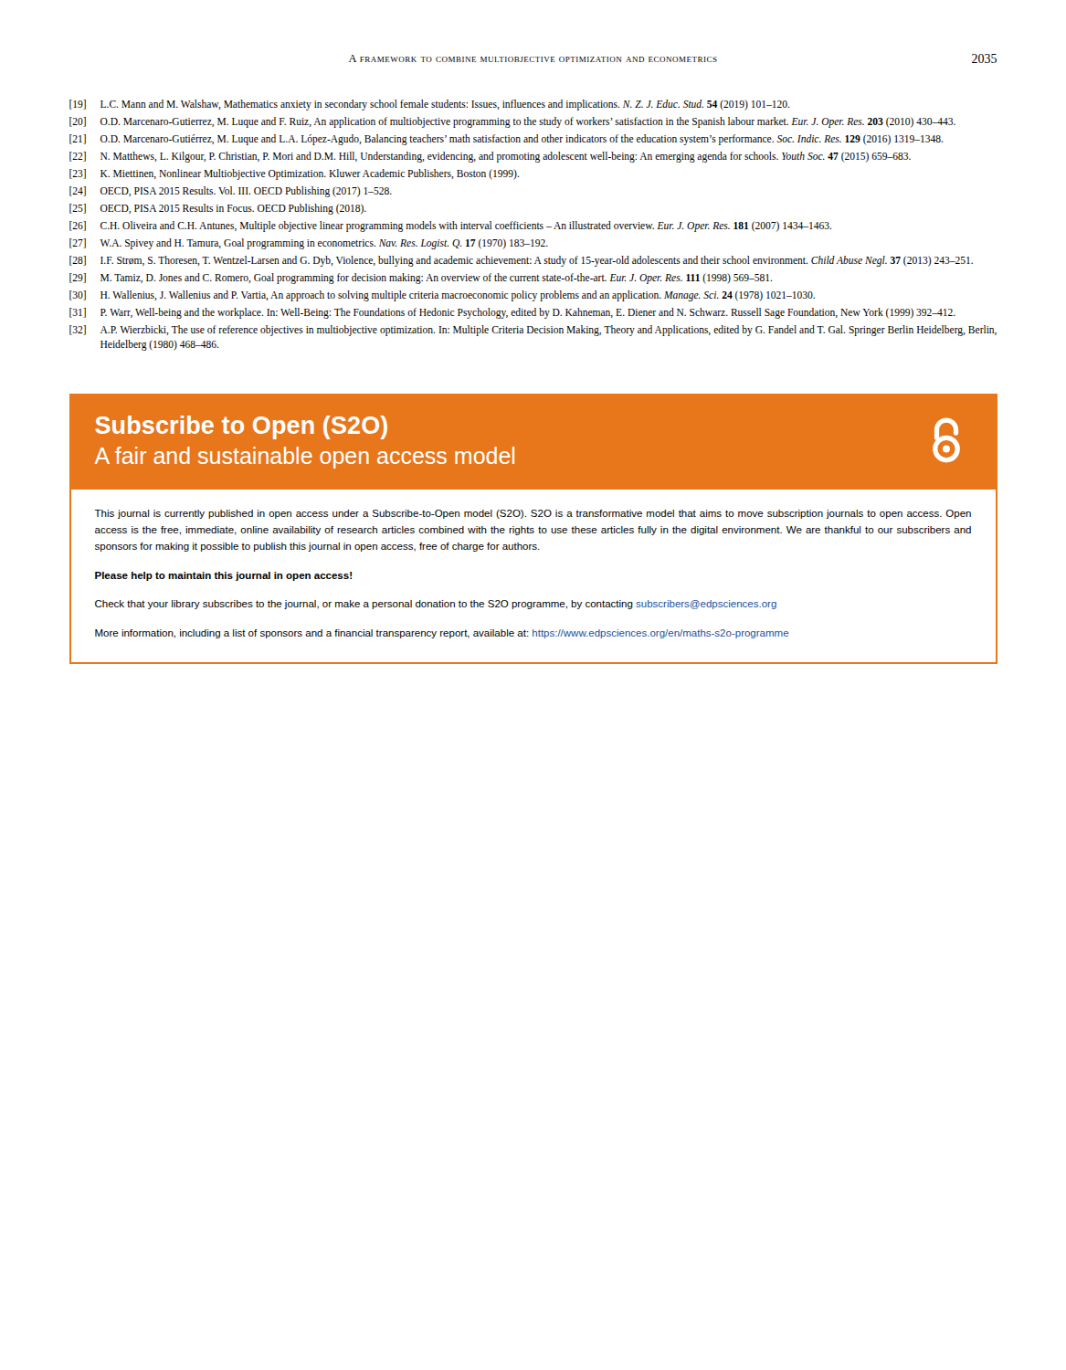A framework to combine multiobjective optimization and econometrics 2035
[19] L.C. Mann and M. Walshaw, Mathematics anxiety in secondary school female students: Issues, influences and implications. N. Z. J. Educ. Stud. 54 (2019) 101–120.
[20] O.D. Marcenaro-Gutierrez, M. Luque and F. Ruiz, An application of multiobjective programming to the study of workers’ satisfaction in the Spanish labour market. Eur. J. Oper. Res. 203 (2010) 430–443.
[21] O.D. Marcenaro-Gutiérrez, M. Luque and L.A. López-Agudo, Balancing teachers’ math satisfaction and other indicators of the education system’s performance. Soc. Indic. Res. 129 (2016) 1319–1348.
[22] N. Matthews, L. Kilgour, P. Christian, P. Mori and D.M. Hill, Understanding, evidencing, and promoting adolescent well-being: An emerging agenda for schools. Youth Soc. 47 (2015) 659–683.
[23] K. Miettinen, Nonlinear Multiobjective Optimization. Kluwer Academic Publishers, Boston (1999).
[24] OECD, PISA 2015 Results. Vol. III. OECD Publishing (2017) 1–528.
[25] OECD, PISA 2015 Results in Focus. OECD Publishing (2018).
[26] C.H. Oliveira and C.H. Antunes, Multiple objective linear programming models with interval coefficients – An illustrated overview. Eur. J. Oper. Res. 181 (2007) 1434–1463.
[27] W.A. Spivey and H. Tamura, Goal programming in econometrics. Nav. Res. Logist. Q. 17 (1970) 183–192.
[28] I.F. Strøm, S. Thoresen, T. Wentzel-Larsen and G. Dyb, Violence, bullying and academic achievement: A study of 15-year-old adolescents and their school environment. Child Abuse Negl. 37 (2013) 243–251.
[29] M. Tamiz, D. Jones and C. Romero, Goal programming for decision making: An overview of the current state-of-the-art. Eur. J. Oper. Res. 111 (1998) 569–581.
[30] H. Wallenius, J. Wallenius and P. Vartia, An approach to solving multiple criteria macroeconomic policy problems and an application. Manage. Sci. 24 (1978) 1021–1030.
[31] P. Warr, Well-being and the workplace. In: Well-Being: The Foundations of Hedonic Psychology, edited by D. Kahneman, E. Diener and N. Schwarz. Russell Sage Foundation, New York (1999) 392–412.
[32] A.P. Wierzbicki, The use of reference objectives in multiobjective optimization. In: Multiple Criteria Decision Making, Theory and Applications, edited by G. Fandel and T. Gal. Springer Berlin Heidelberg, Berlin, Heidelberg (1980) 468–486.
Subscribe to Open (S2O)
A fair and sustainable open access model
This journal is currently published in open access under a Subscribe-to-Open model (S2O). S2O is a transformative model that aims to move subscription journals to open access. Open access is the free, immediate, online availability of research articles combined with the rights to use these articles fully in the digital environment. We are thankful to our subscribers and sponsors for making it possible to publish this journal in open access, free of charge for authors.
Please help to maintain this journal in open access!
Check that your library subscribes to the journal, or make a personal donation to the S2O programme, by contacting subscribers@edpsciences.org
More information, including a list of sponsors and a financial transparency report, available at: https://www.edpsciences.org/en/maths-s2o-programme